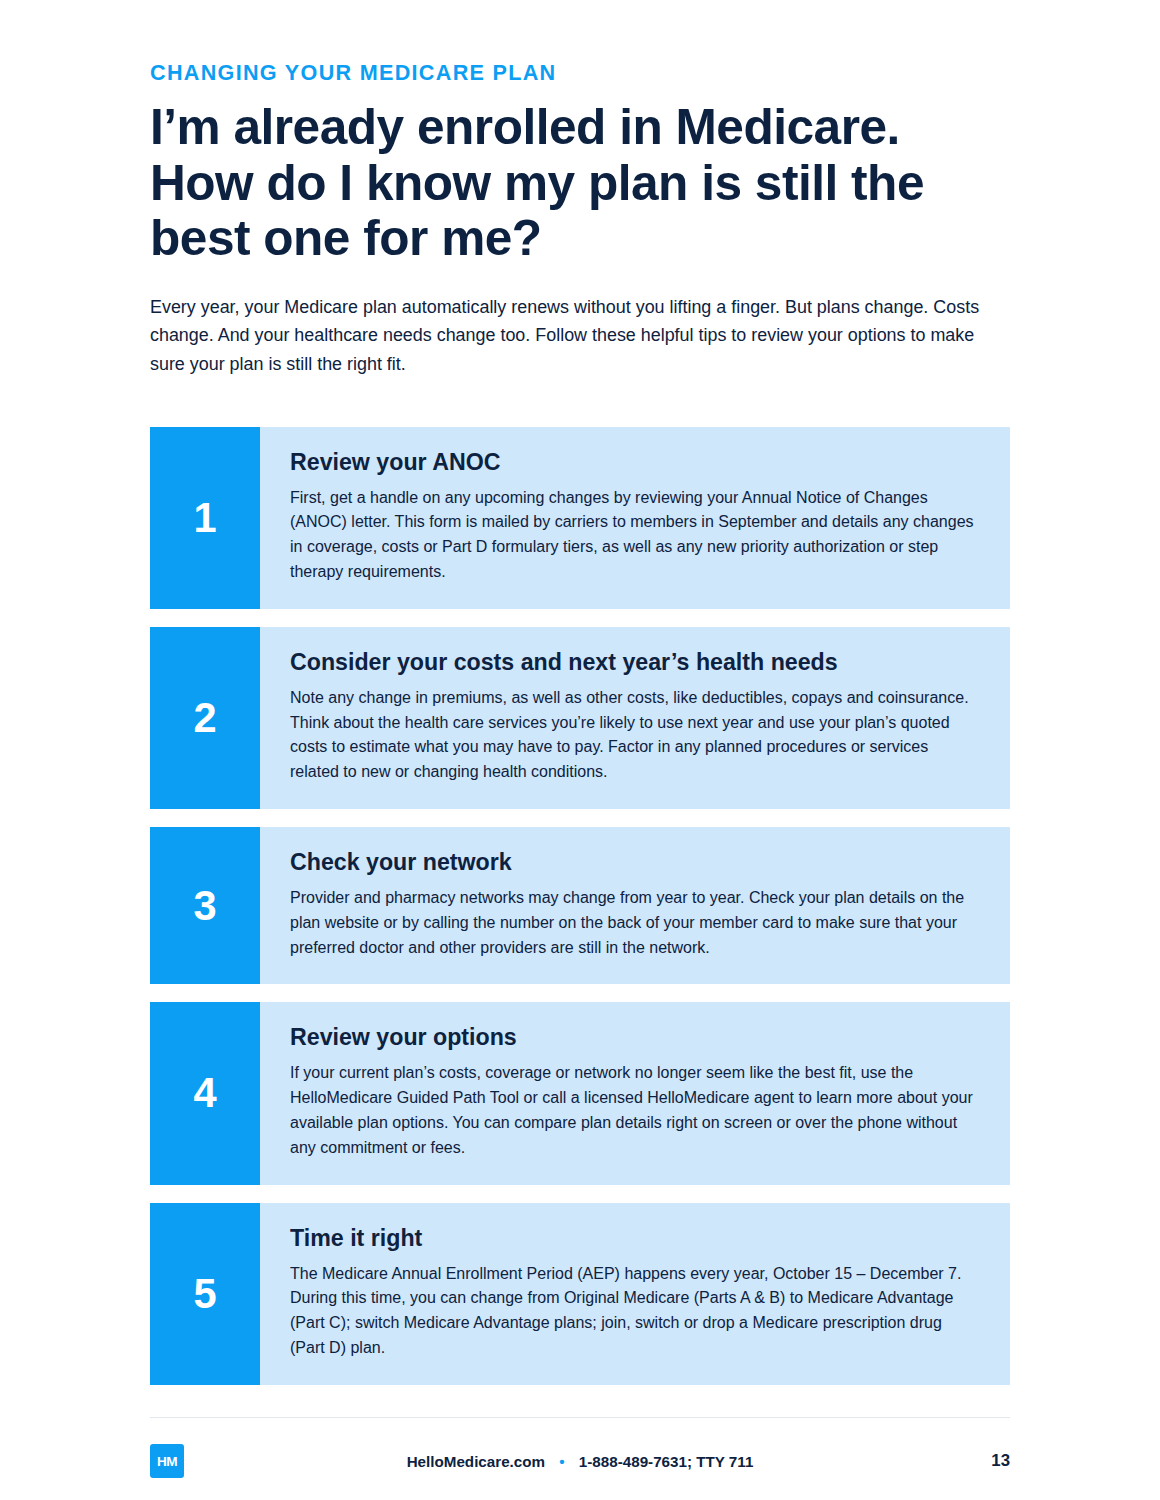Changing Your Medicare Plan
I’m already enrolled in Medicare.
How do I know my plan is still the
best one for me?
Every year, your Medicare plan automatically renews without you lifting a finger. But plans change. Costs change. And your healthcare needs change too. Follow these helpful tips to review your options to make sure your plan is still the right fit.
1
Review your ANOC
First, get a handle on any upcoming changes by reviewing your Annual Notice of Changes (ANOC) letter. This form is mailed by carriers to members in September and details any changes in coverage, costs or Part D formulary tiers, as well as any new priority authorization or step therapy requirements.
2
Consider your costs and next year’s health needs
Note any change in premiums, as well as other costs, like deductibles, copays and coinsurance. Think about the health care services you’re likely to use next year and use your plan’s quoted costs to estimate what you may have to pay. Factor in any planned procedures or services related to new or changing health conditions.
3
Check your network
Provider and pharmacy networks may change from year to year. Check your plan details on the plan website or by calling the number on the back of your member card to make sure that your preferred doctor and other providers are still in the network.
4
Review your options
If your current plan’s costs, coverage or network no longer seem like the best fit, use the HelloMedicare Guided Path Tool or call a licensed HelloMedicare agent to learn more about your available plan options. You can compare plan details right on screen or over the phone without any commitment or fees.
5
Time it right
The Medicare Annual Enrollment Period (AEP) happens every year, October 15 – December 7. During this time, you can change from Original Medicare (Parts A & B) to Medicare Advantage (Part C); switch Medicare Advantage plans; join, switch or drop a Medicare prescription drug (Part D) plan.
HM
HelloMedicare.com • 1-888-489-7631; TTY 711
13